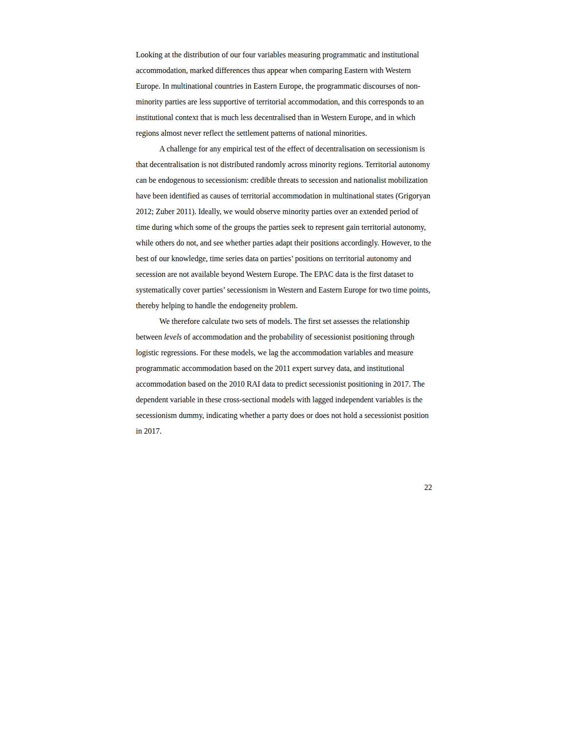Looking at the distribution of our four variables measuring programmatic and institutional accommodation, marked differences thus appear when comparing Eastern with Western Europe. In multinational countries in Eastern Europe, the programmatic discourses of non-minority parties are less supportive of territorial accommodation, and this corresponds to an institutional context that is much less decentralised than in Western Europe, and in which regions almost never reflect the settlement patterns of national minorities.
A challenge for any empirical test of the effect of decentralisation on secessionism is that decentralisation is not distributed randomly across minority regions. Territorial autonomy can be endogenous to secessionism: credible threats to secession and nationalist mobilization have been identified as causes of territorial accommodation in multinational states (Grigoryan 2012; Zuber 2011). Ideally, we would observe minority parties over an extended period of time during which some of the groups the parties seek to represent gain territorial autonomy, while others do not, and see whether parties adapt their positions accordingly. However, to the best of our knowledge, time series data on parties’ positions on territorial autonomy and secession are not available beyond Western Europe. The EPAC data is the first dataset to systematically cover parties’ secessionism in Western and Eastern Europe for two time points, thereby helping to handle the endogeneity problem.
We therefore calculate two sets of models. The first set assesses the relationship between levels of accommodation and the probability of secessionist positioning through logistic regressions. For these models, we lag the accommodation variables and measure programmatic accommodation based on the 2011 expert survey data, and institutional accommodation based on the 2010 RAI data to predict secessionist positioning in 2017. The dependent variable in these cross-sectional models with lagged independent variables is the secessionism dummy, indicating whether a party does or does not hold a secessionist position in 2017.
22